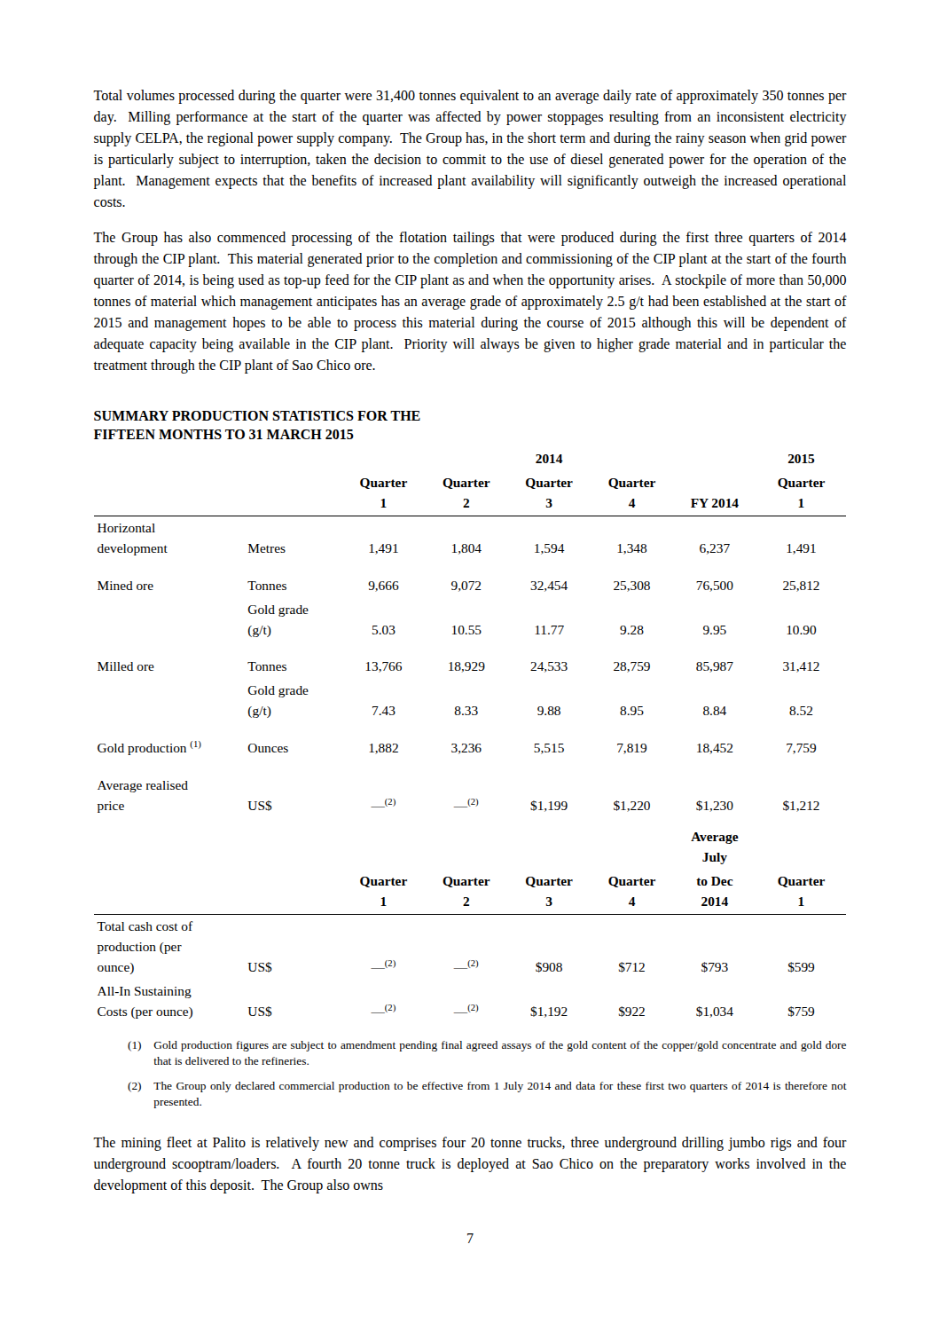Total volumes processed during the quarter were 31,400 tonnes equivalent to an average daily rate of approximately 350 tonnes per day. Milling performance at the start of the quarter was affected by power stoppages resulting from an inconsistent electricity supply CELPA, the regional power supply company. The Group has, in the short term and during the rainy season when grid power is particularly subject to interruption, taken the decision to commit to the use of diesel generated power for the operation of the plant. Management expects that the benefits of increased plant availability will significantly outweigh the increased operational costs.
The Group has also commenced processing of the flotation tailings that were produced during the first three quarters of 2014 through the CIP plant. This material generated prior to the completion and commissioning of the CIP plant at the start of the fourth quarter of 2014, is being used as top-up feed for the CIP plant as and when the opportunity arises. A stockpile of more than 50,000 tonnes of material which management anticipates has an average grade of approximately 2.5 g/t had been established at the start of 2015 and management hopes to be able to process this material during the course of 2015 although this will be dependent of adequate capacity being available in the CIP plant. Priority will always be given to higher grade material and in particular the treatment through the CIP plant of Sao Chico ore.
SUMMARY PRODUCTION STATISTICS FOR THE
FIFTEEN MONTHS TO 31 MARCH 2015
| | | | | 2014 | | | 2015 |
| --- | --- | --- | --- | --- | --- | --- | --- |
| | | Quarter 1 | Quarter 2 | Quarter 3 | Quarter 4 | FY 2014 | Quarter 1 |
| Horizontal development | Metres | 1,491 | 1,804 | 1,594 | 1,348 | 6,237 | 1,491 |
| Mined ore | Tonnes | 9,666 | 9,072 | 32,454 | 25,308 | 76,500 | 25,812 |
| | Gold grade (g/t) | 5.03 | 10.55 | 11.77 | 9.28 | 9.95 | 10.90 |
| Milled ore | Tonnes | 13,766 | 18,929 | 24,533 | 28,759 | 85,987 | 31,412 |
| | Gold grade (g/t) | 7.43 | 8.33 | 9.88 | 8.95 | 8.84 | 8.52 |
| Gold production (1) | Ounces | 1,882 | 3,236 | 5,515 | 7,819 | 18,452 | 7,759 |
| Average realised price | US$ | — (2) | — (2) | $1,199 | $1,220 | $1,230 | $1,212 |
| | | | | | | Average July | |
| --- | --- | --- | --- | --- | --- | --- | --- |
| | | Quarter 1 | Quarter 2 | Quarter 3 | Quarter 4 | to Dec 2014 | Quarter 1 |
| Total cash cost of production (per ounce) | US$ | — (2) | — (2) | $908 | $712 | $793 | $599 |
| All-In Sustaining Costs (per ounce) | US$ | — (2) | — (2) | $1,192 | $922 | $1,034 | $759 |
Gold production figures are subject to amendment pending final agreed assays of the gold content of the copper/gold concentrate and gold dore that is delivered to the refineries.
The Group only declared commercial production to be effective from 1 July 2014 and data for these first two quarters of 2014 is therefore not presented.
The mining fleet at Palito is relatively new and comprises four 20 tonne trucks, three underground drilling jumbo rigs and four underground scooptram/loaders. A fourth 20 tonne truck is deployed at Sao Chico on the preparatory works involved in the development of this deposit. The Group also owns
7